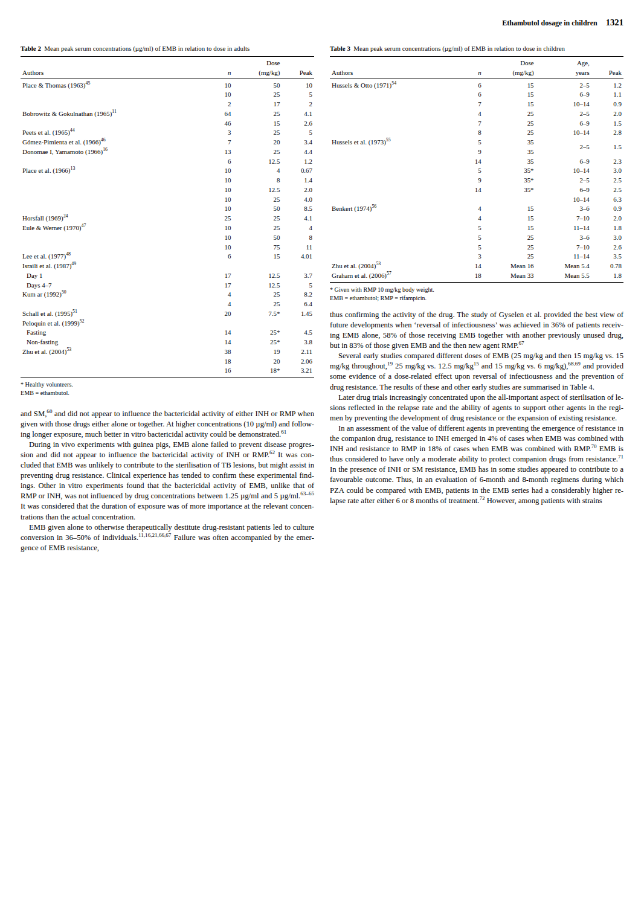Ethambutol dosage in children1321
Table 2 Mean peak serum concentrations (µg/ml) of EMB in relation to dose in adults
| | | Dose | |
| --- | --- | --- | --- |
| Authors | n | (mg/kg) | Peak |
| Place & Thomas (1963) 45 | 10 | 50 | 10 |
| | 10 | 25 | 5 |
| | 2 | 17 | 2 |
| Bobrowitz & Gokulnathan (1965) 11 | 64 | 25 | 4.1 |
| | 46 | 15 | 2.6 |
| Peets et al. (1965) 44 | 3 | 25 | 5 |
| Gómez-Pimienta et al. (1966) 46 | 7 | 20 | 3.4 |
| Donomae I, Yamamoto (1966) 16 | 13 | 25 | 4.4 |
| | 6 | 12.5 | 1.2 |
| Place et al. (1966) 13 | 10 | 4 | 0.67 |
| | 10 | 8 | 1.4 |
| | 10 | 12.5 | 2.0 |
| | 10 | 25 | 4.0 |
| | 10 | 50 | 8.5 |
| Horsfall (1969) 24 | 25 | 25 | 4.1 |
| Eule & Werner (1970) 47 | 10 | 25 | 4 |
| | 10 | 50 | 8 |
| | 10 | 75 | 11 |
| Lee et al. (1977) 48 | 6 | 15 | 4.01 |
| Israili et al. (1987) 49 | | | |
| Day 1 | 17 | 12.5 | 3.7 |
| Days 4–7 | 17 | 12.5 | 5 |
| Kum ar (1992) 50 | 4 | 25 | 8.2 |
| | 4 | 25 | 6.4 |
| Schall et al. (1995) 51 | 20 | 7.5* | 1.45 |
| Peloquin et al. (1999) 52 | | | |
| Fasting | 14 | 25* | 4.5 |
| Non-fasting | 14 | 25* | 3.8 |
| Zhu et al. (2004) 53 | 38 | 19 | 2.11 |
| | 18 | 20 | 2.06 |
| | 16 | 18* | 3.21 |
* Healthy volunteers.
EMB = ethambutol.
and SM,60 and did not appear to influence the bactericidal activity of either INH or RMP when given with those drugs either alone or together. At higher concentrations (10 µg/ml) and following longer exposure, much better in vitro bactericidal activity could be demonstrated.61
During in vivo experiments with guinea pigs, EMB alone failed to prevent disease progression and did not appear to influence the bactericidal activity of INH or RMP.62 It was concluded that EMB was unlikely to contribute to the sterilisation of TB lesions, but might assist in preventing drug resistance. Clinical experience has tended to confirm these experimental findings. Other in vitro experiments found that the bactericidal activity of EMB, unlike that of RMP or INH, was not influenced by drug concentrations between 1.25 µg/ml and 5 µg/ml.63–65 It was considered that the duration of exposure was of more importance at the relevant concentrations than the actual concentration.
EMB given alone to otherwise therapeutically destitute drug-resistant patients led to culture conversion in 36–50% of individuals.11,16,21,66,67 Failure was often accompanied by the emergence of EMB resistance,
Table 3 Mean peak serum concentrations (µg/ml) of EMB in relation to dose in children
| | | Dose | Age, | |
| --- | --- | --- | --- | --- |
| Authors | n | (mg/kg) | years | Peak |
| Hussels & Otto (1971) 54 | 6 | 15 | 2–5 | 1.2 |
| | 6 | 15 | 6–9 | 1.1 |
| | 7 | 15 | 10–14 | 0.9 |
| | 4 | 25 | 2–5 | 2.0 |
| | 7 | 25 | 6–9 | 1.5 |
| | 8 | 25 | 10–14 | 2.8 |
| Hussels et al. (1973) 55 | 5 | 35 | 2–5 | 1.5 |
| | 9 | 35 |
| | 14 | 35 | 6–9 | 2.3 |
| | 5 | 35* | 10–14 | 3.0 |
| | 9 | 35* | 2–5 | 2.5 |
| | 14 | 35* | 6–9 | 2.5 |
| | | | 10–14 | 6.3 |
| Benkert (1974) 56 | 4 | 15 | 3–6 | 0.9 |
| | 4 | 15 | 7–10 | 2.0 |
| | 5 | 15 | 11–14 | 1.8 |
| | 5 | 25 | 3–6 | 3.0 |
| | 5 | 25 | 7–10 | 2.6 |
| | 3 | 25 | 11–14 | 3.5 |
| Zhu et al. (2004) 53 | 14 | Mean 16 | Mean 5.4 | 0.78 |
| Graham et al. (2006) 57 | 18 | Mean 33 | Mean 5.5 | 1.8 |
* Given with RMP 10 mg/kg body weight.
EMB = ethambutol; RMP = rifampicin.
thus confirming the activity of the drug. The study of Gyselen et al. provided the best view of future developments when ‘reversal of infectiousness’ was achieved in 36% of patients receiving EMB alone, 58% of those receiving EMB together with another previously unused drug, but in 83% of those given EMB and the then new agent RMP.67
Several early studies compared different doses of EMB (25 mg/kg and then 15 mg/kg vs. 15 mg/kg throughout,19 25 mg/kg vs. 12.5 mg/kg15 and 15 mg/kg vs. 6 mg/kg),68,69 and provided some evidence of a dose-related effect upon reversal of infectiousness and the prevention of drug resistance. The results of these and other early studies are summarised in Table 4.
Later drug trials increasingly concentrated upon the all-important aspect of sterilisation of lesions reflected in the relapse rate and the ability of agents to support other agents in the regimen by preventing the development of drug resistance or the expansion of existing resistance.
In an assessment of the value of different agents in preventing the emergence of resistance in the companion drug, resistance to INH emerged in 4% of cases when EMB was combined with INH and resistance to RMP in 18% of cases when EMB was combined with RMP.70 EMB is thus considered to have only a moderate ability to protect companion drugs from resistance.71 In the presence of INH or SM resistance, EMB has in some studies appeared to contribute to a favourable outcome. Thus, in an evaluation of 6-month and 8-month regimens during which PZA could be compared with EMB, patients in the EMB series had a considerably higher relapse rate after either 6 or 8 months of treatment.72 However, among patients with strains